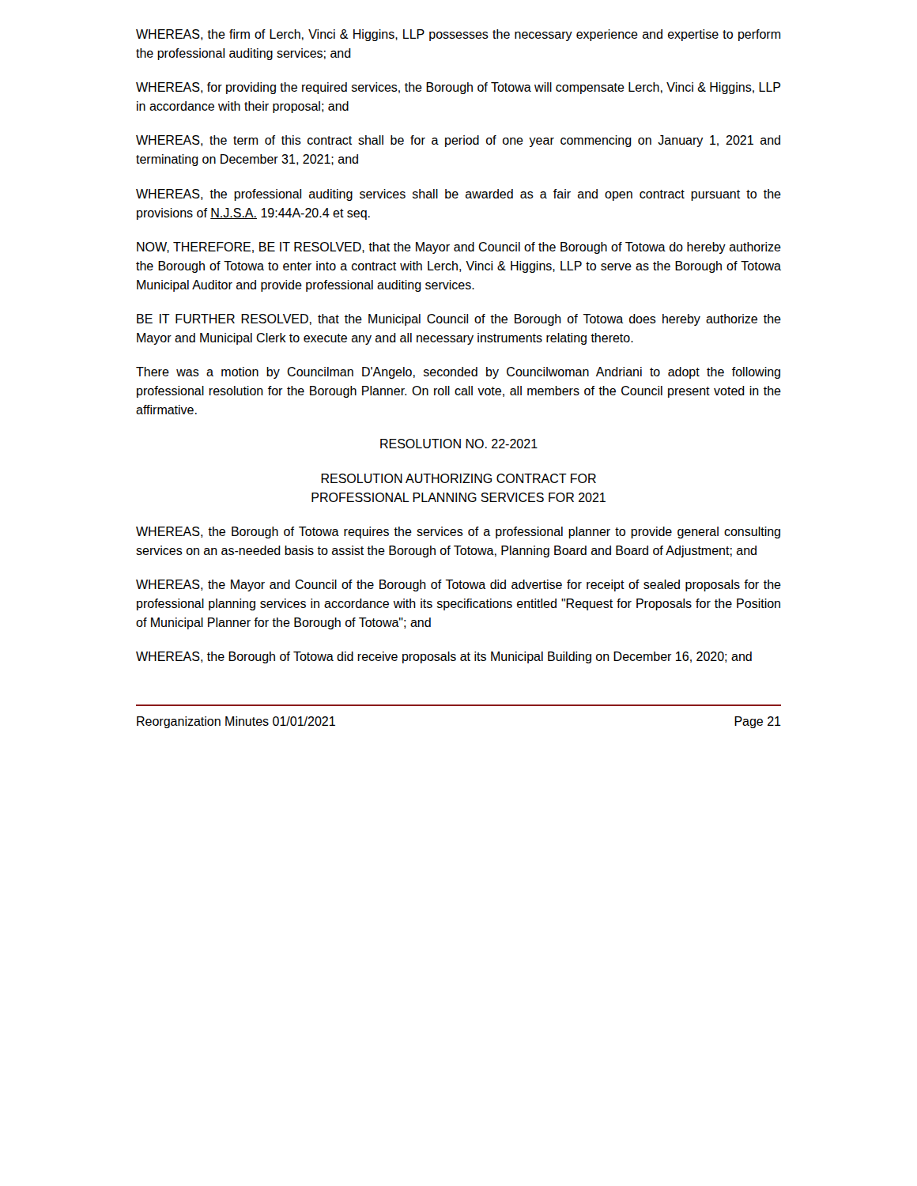WHEREAS, the firm of Lerch, Vinci & Higgins, LLP possesses the necessary experience and expertise to perform the professional auditing services; and
WHEREAS, for providing the required services, the Borough of Totowa will compensate Lerch, Vinci & Higgins, LLP in accordance with their proposal; and
WHEREAS, the term of this contract shall be for a period of one year commencing on January 1, 2021 and terminating on December 31, 2021; and
WHEREAS, the professional auditing services shall be awarded as a fair and open contract pursuant to the provisions of N.J.S.A. 19:44A-20.4 et seq.
NOW, THEREFORE, BE IT RESOLVED, that the Mayor and Council of the Borough of Totowa do hereby authorize the Borough of Totowa to enter into a contract with Lerch, Vinci & Higgins, LLP to serve as the Borough of Totowa Municipal Auditor and provide professional auditing services.
BE IT FURTHER RESOLVED, that the Municipal Council of the Borough of Totowa does hereby authorize the Mayor and Municipal Clerk to execute any and all necessary instruments relating thereto.
There was a motion by Councilman D'Angelo, seconded by Councilwoman Andriani to adopt the following professional resolution for the Borough Planner. On roll call vote, all members of the Council present voted in the affirmative.
RESOLUTION NO. 22-2021
RESOLUTION AUTHORIZING CONTRACT FOR
PROFESSIONAL PLANNING SERVICES FOR 2021
WHEREAS, the Borough of Totowa requires the services of a professional planner to provide general consulting services on an as-needed basis to assist the Borough of Totowa, Planning Board and Board of Adjustment; and
WHEREAS, the Mayor and Council of the Borough of Totowa did advertise for receipt of sealed proposals for the professional planning services in accordance with its specifications entitled "Request for Proposals for the Position of Municipal Planner for the Borough of Totowa"; and
WHEREAS, the Borough of Totowa did receive proposals at its Municipal Building on December 16, 2020; and
Reorganization Minutes 01/01/2021 Page 21